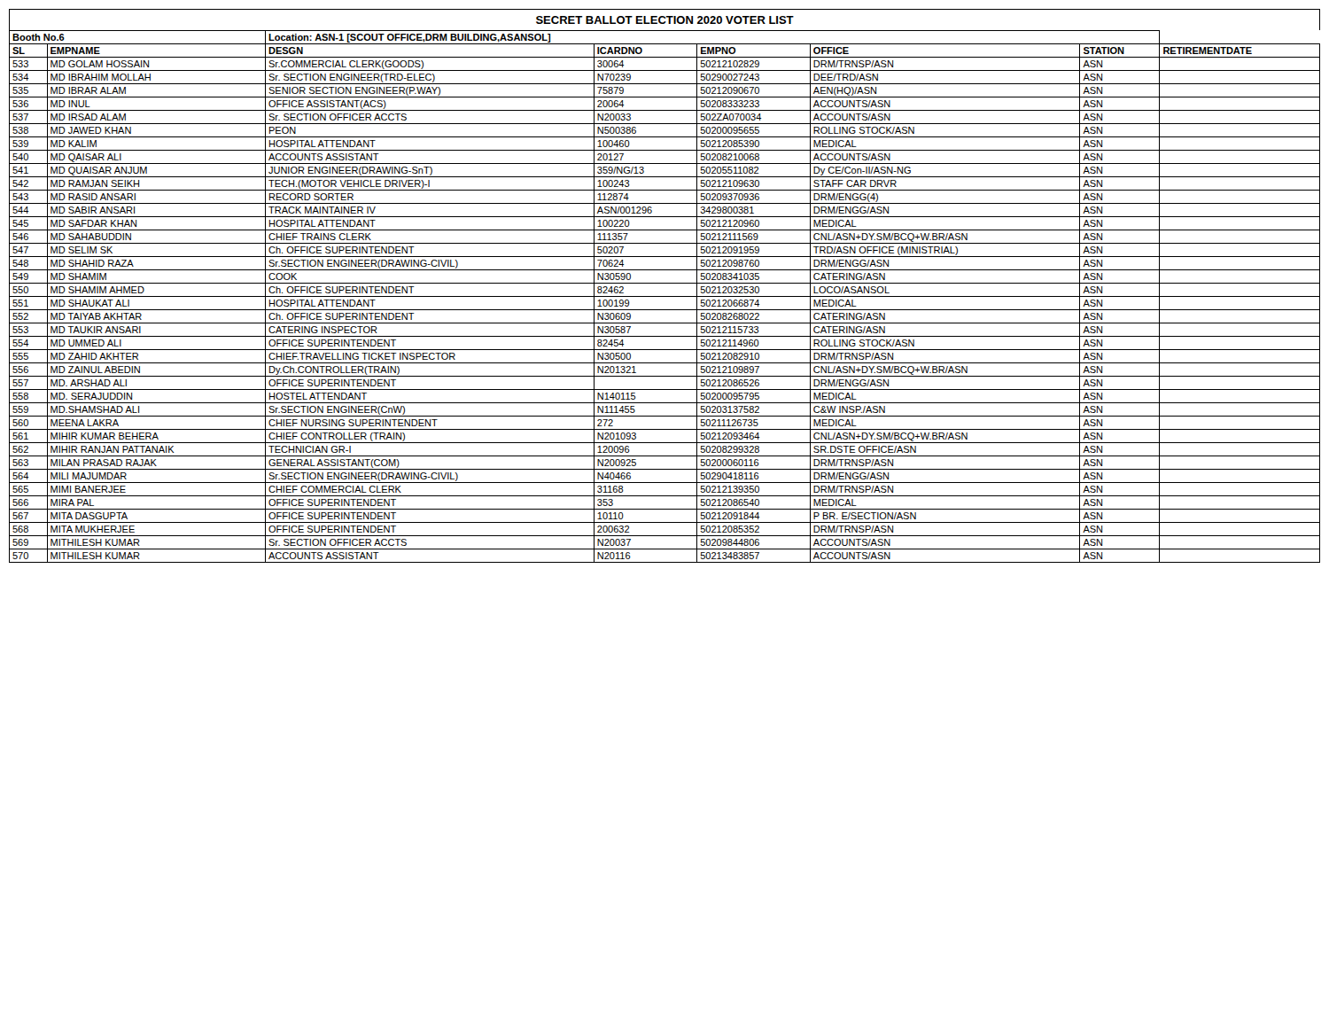SECRET BALLOT ELECTION 2020 VOTER LIST
| Booth No.6 | Location: ASN-1 [SCOUT OFFICE,DRM BUILDING,ASANSOL] |
| --- | --- |
| SL | EMPNAME | DESGN | ICARDNO | EMPNO | OFFICE | STATION | RETIREMENTDATE |
| 533 | MD GOLAM HOSSAIN | Sr.COMMERCIAL CLERK(GOODS) | 30064 | 50212102829 | DRM/TRNSP/ASN | ASN | |
| 534 | MD IBRAHIM MOLLAH | Sr. SECTION ENGINEER(TRD-ELEC) | N70239 | 50290027243 | DEE/TRD/ASN | ASN | |
| 535 | MD IBRAR ALAM | SENIOR SECTION ENGINEER(P.WAY) | 75879 | 50212090670 | AEN(HQ)/ASN | ASN | |
| 536 | MD INUL | OFFICE ASSISTANT(ACS) | 20064 | 50208333233 | ACCOUNTS/ASN | ASN | |
| 537 | MD IRSAD ALAM | Sr. SECTION OFFICER ACCTS | N20033 | 502ZA070034 | ACCOUNTS/ASN | ASN | |
| 538 | MD JAWED KHAN | PEON | N500386 | 50200095655 | ROLLING STOCK/ASN | ASN | |
| 539 | MD KALIM | HOSPITAL ATTENDANT | 100460 | 50212085390 | MEDICAL | ASN | |
| 540 | MD QAISAR ALI | ACCOUNTS ASSISTANT | 20127 | 50208210068 | ACCOUNTS/ASN | ASN | |
| 541 | MD QUAISAR ANJUM | JUNIOR ENGINEER(DRAWING-SnT) | 359/NG/13 | 50205511082 | Dy CE/Con-II/ASN-NG | ASN | |
| 542 | MD RAMJAN SEIKH | TECH.(MOTOR VEHICLE DRIVER)-I | 100243 | 50212109630 | STAFF CAR DRVR | ASN | |
| 543 | MD RASID ANSARI | RECORD SORTER | 112874 | 50209370936 | DRM/ENGG(4) | ASN | |
| 544 | MD SABIR ANSARI | TRACK MAINTAINER IV | ASN/001296 | 3429800381 | DRM/ENGG/ASN | ASN | |
| 545 | MD SAFDAR KHAN | HOSPITAL ATTENDANT | 100220 | 50212120960 | MEDICAL | ASN | |
| 546 | MD SAHABUDDIN | CHIEF TRAINS CLERK | 111357 | 50212111569 | CNL/ASN+DY.SM/BCQ+W.BR/ASN | ASN | |
| 547 | MD SELIM SK | Ch. OFFICE SUPERINTENDENT | 50207 | 50212091959 | TRD/ASN OFFICE (MINISTRIAL) | ASN | |
| 548 | MD SHAHID RAZA | Sr.SECTION ENGINEER(DRAWING-CIVIL) | 70624 | 50212098760 | DRM/ENGG/ASN | ASN | |
| 549 | MD SHAMIM | COOK | N30590 | 50208341035 | CATERING/ASN | ASN | |
| 550 | MD SHAMIM AHMED | Ch. OFFICE SUPERINTENDENT | 82462 | 50212032530 | LOCO/ASANSOL | ASN | |
| 551 | MD SHAUKAT ALI | HOSPITAL ATTENDANT | 100199 | 50212066874 | MEDICAL | ASN | |
| 552 | MD TAIYAB AKHTAR | Ch. OFFICE SUPERINTENDENT | N30609 | 50208268022 | CATERING/ASN | ASN | |
| 553 | MD TAUKIR ANSARI | CATERING INSPECTOR | N30587 | 50212115733 | CATERING/ASN | ASN | |
| 554 | MD UMMED ALI | OFFICE SUPERINTENDENT | 82454 | 50212114960 | ROLLING STOCK/ASN | ASN | |
| 555 | MD ZAHID AKHTER | CHIEF.TRAVELLING TICKET INSPECTOR | N30500 | 50212082910 | DRM/TRNSP/ASN | ASN | |
| 556 | MD ZAINUL ABEDIN | Dy.Ch.CONTROLLER(TRAIN) | N201321 | 50212109897 | CNL/ASN+DY.SM/BCQ+W.BR/ASN | ASN | |
| 557 | MD. ARSHAD ALI | OFFICE SUPERINTENDENT | | 50212086526 | DRM/ENGG/ASN | ASN | |
| 558 | MD. SERAJUDDIN | HOSTEL ATTENDANT | N140115 | 50200095795 | MEDICAL | ASN | |
| 559 | MD.SHAMSHAD ALI | Sr.SECTION ENGINEER(CnW) | N111455 | 50203137582 | C&W INSP./ASN | ASN | |
| 560 | MEENA LAKRA | CHIEF NURSING SUPERINTENDENT | 272 | 50211126735 | MEDICAL | ASN | |
| 561 | MIHIR KUMAR BEHERA | CHIEF CONTROLLER (TRAIN) | N201093 | 50212093464 | CNL/ASN+DY.SM/BCQ+W.BR/ASN | ASN | |
| 562 | MIHIR RANJAN PATTANAIK | TECHNICIAN GR-I | 120096 | 50208299328 | SR.DSTE OFFICE/ASN | ASN | |
| 563 | MILAN PRASAD RAJAK | GENERAL ASSISTANT(COM) | N200925 | 50200060116 | DRM/TRNSP/ASN | ASN | |
| 564 | MILI MAJUMDAR | Sr.SECTION ENGINEER(DRAWING-CIVIL) | N40466 | 50290418116 | DRM/ENGG/ASN | ASN | |
| 565 | MIMI BANERJEE | CHIEF COMMERCIAL CLERK | 31168 | 50212139350 | DRM/TRNSP/ASN | ASN | |
| 566 | MIRA PAL | OFFICE SUPERINTENDENT | 353 | 50212086540 | MEDICAL | ASN | |
| 567 | MITA DASGUPTA | OFFICE SUPERINTENDENT | 10110 | 50212091844 | P BR. E/SECTION/ASN | ASN | |
| 568 | MITA MUKHERJEE | OFFICE SUPERINTENDENT | 200632 | 50212085352 | DRM/TRNSP/ASN | ASN | |
| 569 | MITHILESH KUMAR | Sr. SECTION OFFICER ACCTS | N20037 | 50209844806 | ACCOUNTS/ASN | ASN | |
| 570 | MITHILESH KUMAR | ACCOUNTS ASSISTANT | N20116 | 50213483857 | ACCOUNTS/ASN | ASN | |